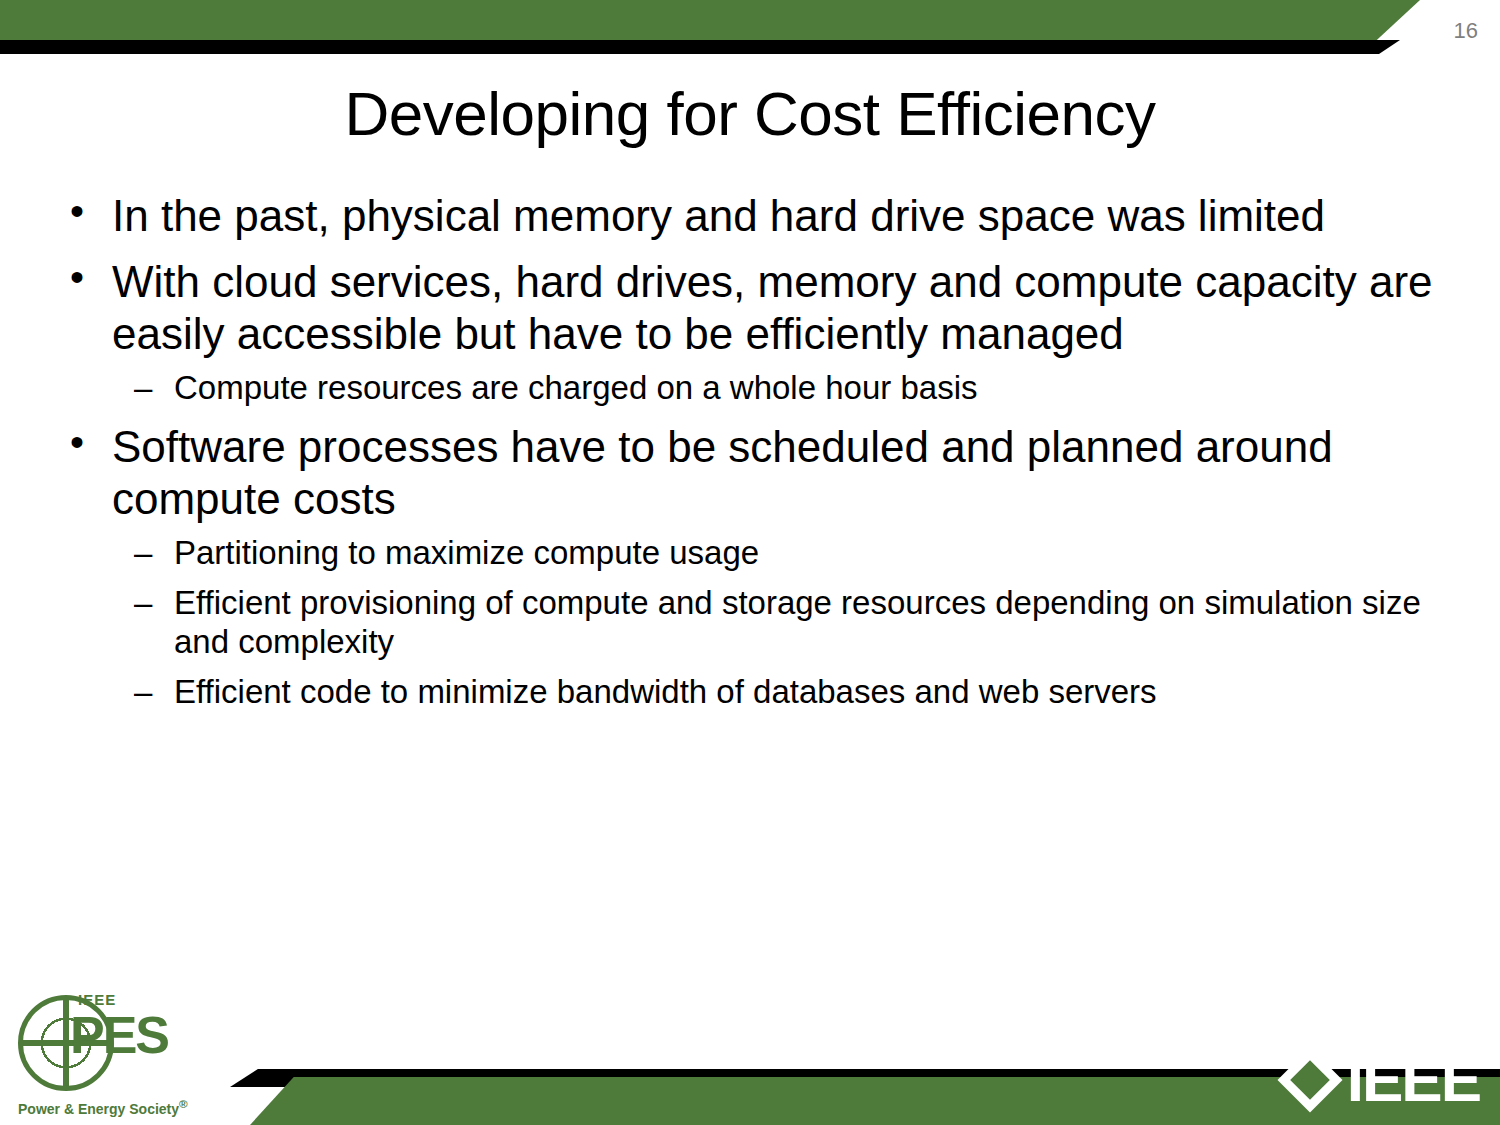16
Developing for Cost Efficiency
In the past, physical memory and hard drive space was limited
With cloud services, hard drives, memory and compute capacity are easily accessible but have to be efficiently managed
Compute resources are charged on a whole hour basis
Software processes have to be scheduled and planned around compute costs
Partitioning to maximize compute usage
Efficient provisioning of compute and storage resources depending on simulation size and complexity
Efficient code to minimize bandwidth of databases and web servers
IEEE
PES
Power & Energy Society®
IEEE